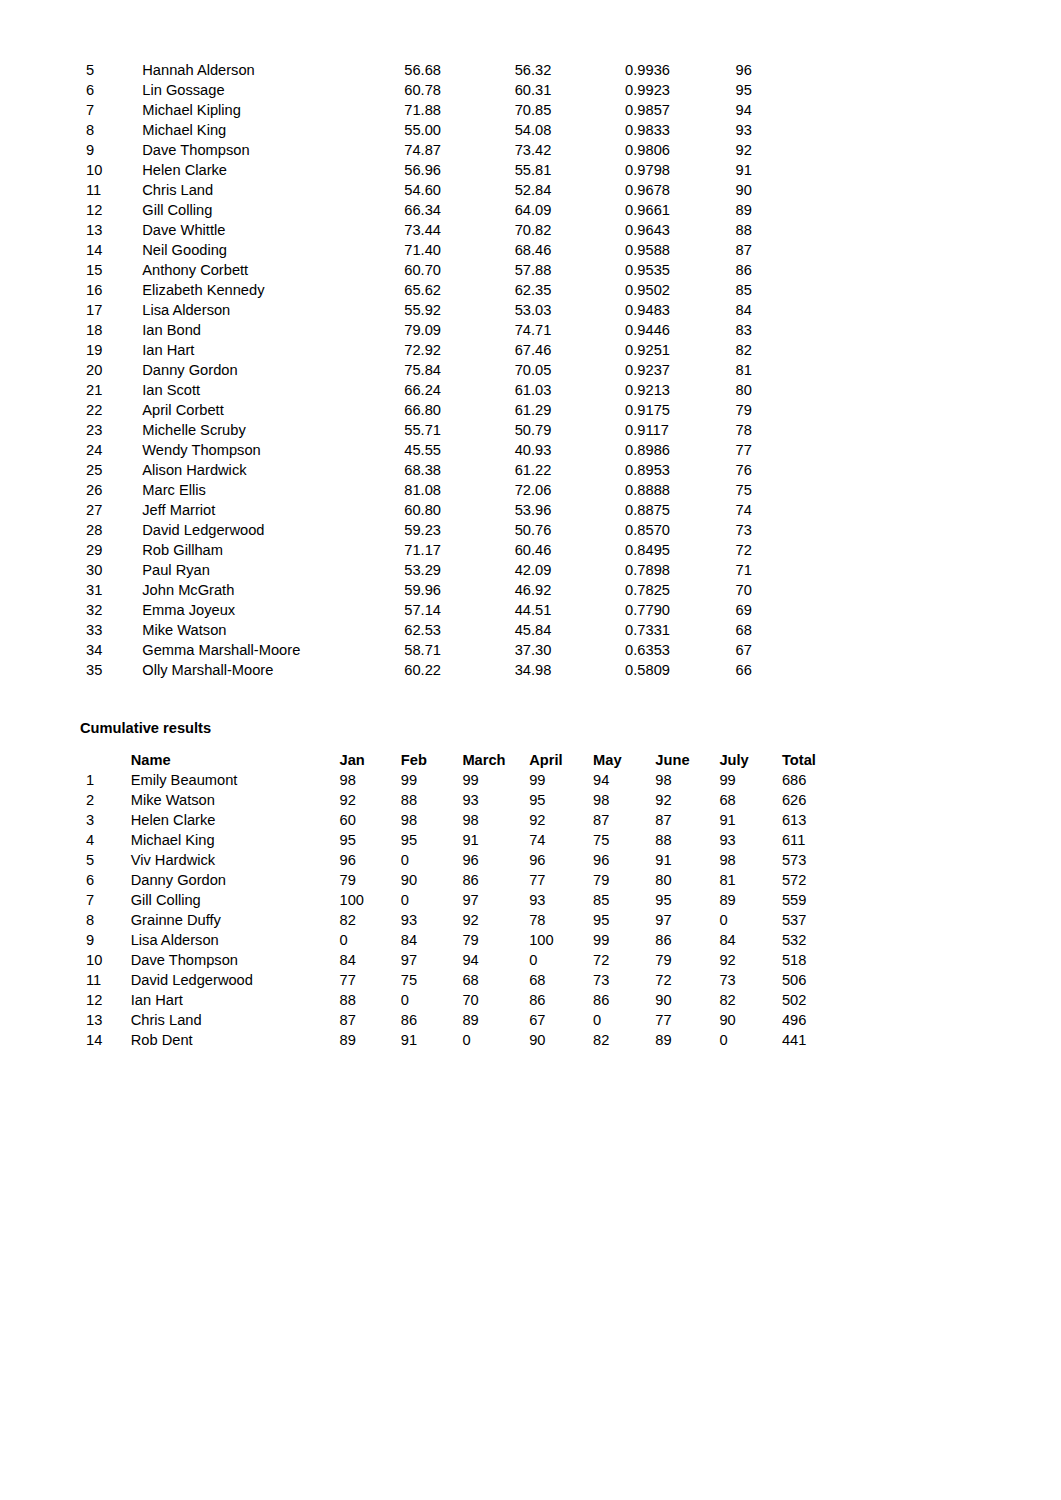| 5 | Hannah Alderson | 56.68 | 56.32 | 0.9936 | 96 |
| 6 | Lin Gossage | 60.78 | 60.31 | 0.9923 | 95 |
| 7 | Michael Kipling | 71.88 | 70.85 | 0.9857 | 94 |
| 8 | Michael King | 55.00 | 54.08 | 0.9833 | 93 |
| 9 | Dave Thompson | 74.87 | 73.42 | 0.9806 | 92 |
| 10 | Helen Clarke | 56.96 | 55.81 | 0.9798 | 91 |
| 11 | Chris Land | 54.60 | 52.84 | 0.9678 | 90 |
| 12 | Gill Colling | 66.34 | 64.09 | 0.9661 | 89 |
| 13 | Dave Whittle | 73.44 | 70.82 | 0.9643 | 88 |
| 14 | Neil Gooding | 71.40 | 68.46 | 0.9588 | 87 |
| 15 | Anthony Corbett | 60.70 | 57.88 | 0.9535 | 86 |
| 16 | Elizabeth Kennedy | 65.62 | 62.35 | 0.9502 | 85 |
| 17 | Lisa Alderson | 55.92 | 53.03 | 0.9483 | 84 |
| 18 | Ian Bond | 79.09 | 74.71 | 0.9446 | 83 |
| 19 | Ian Hart | 72.92 | 67.46 | 0.9251 | 82 |
| 20 | Danny Gordon | 75.84 | 70.05 | 0.9237 | 81 |
| 21 | Ian Scott | 66.24 | 61.03 | 0.9213 | 80 |
| 22 | April Corbett | 66.80 | 61.29 | 0.9175 | 79 |
| 23 | Michelle Scruby | 55.71 | 50.79 | 0.9117 | 78 |
| 24 | Wendy Thompson | 45.55 | 40.93 | 0.8986 | 77 |
| 25 | Alison Hardwick | 68.38 | 61.22 | 0.8953 | 76 |
| 26 | Marc Ellis | 81.08 | 72.06 | 0.8888 | 75 |
| 27 | Jeff Marriot | 60.80 | 53.96 | 0.8875 | 74 |
| 28 | David Ledgerwood | 59.23 | 50.76 | 0.8570 | 73 |
| 29 | Rob Gillham | 71.17 | 60.46 | 0.8495 | 72 |
| 30 | Paul Ryan | 53.29 | 42.09 | 0.7898 | 71 |
| 31 | John McGrath | 59.96 | 46.92 | 0.7825 | 70 |
| 32 | Emma Joyeux | 57.14 | 44.51 | 0.7790 | 69 |
| 33 | Mike Watson | 62.53 | 45.84 | 0.7331 | 68 |
| 34 | Gemma Marshall-Moore | 58.71 | 37.30 | 0.6353 | 67 |
| 35 | Olly Marshall-Moore | 60.22 | 34.98 | 0.5809 | 66 |
Cumulative results
| | Name | Jan | Feb | March | April | May | June | July | Total |
| --- | --- | --- | --- | --- | --- | --- | --- | --- | --- |
| 1 | Emily Beaumont | 98 | 99 | 99 | 99 | 94 | 98 | 99 | 686 |
| 2 | Mike Watson | 92 | 88 | 93 | 95 | 98 | 92 | 68 | 626 |
| 3 | Helen Clarke | 60 | 98 | 98 | 92 | 87 | 87 | 91 | 613 |
| 4 | Michael King | 95 | 95 | 91 | 74 | 75 | 88 | 93 | 611 |
| 5 | Viv Hardwick | 96 | 0 | 96 | 96 | 96 | 91 | 98 | 573 |
| 6 | Danny Gordon | 79 | 90 | 86 | 77 | 79 | 80 | 81 | 572 |
| 7 | Gill Colling | 100 | 0 | 97 | 93 | 85 | 95 | 89 | 559 |
| 8 | Grainne Duffy | 82 | 93 | 92 | 78 | 95 | 97 | 0 | 537 |
| 9 | Lisa Alderson | 0 | 84 | 79 | 100 | 99 | 86 | 84 | 532 |
| 10 | Dave Thompson | 84 | 97 | 94 | 0 | 72 | 79 | 92 | 518 |
| 11 | David Ledgerwood | 77 | 75 | 68 | 68 | 73 | 72 | 73 | 506 |
| 12 | Ian Hart | 88 | 0 | 70 | 86 | 86 | 90 | 82 | 502 |
| 13 | Chris Land | 87 | 86 | 89 | 67 | 0 | 77 | 90 | 496 |
| 14 | Rob Dent | 89 | 91 | 0 | 90 | 82 | 89 | 0 | 441 |